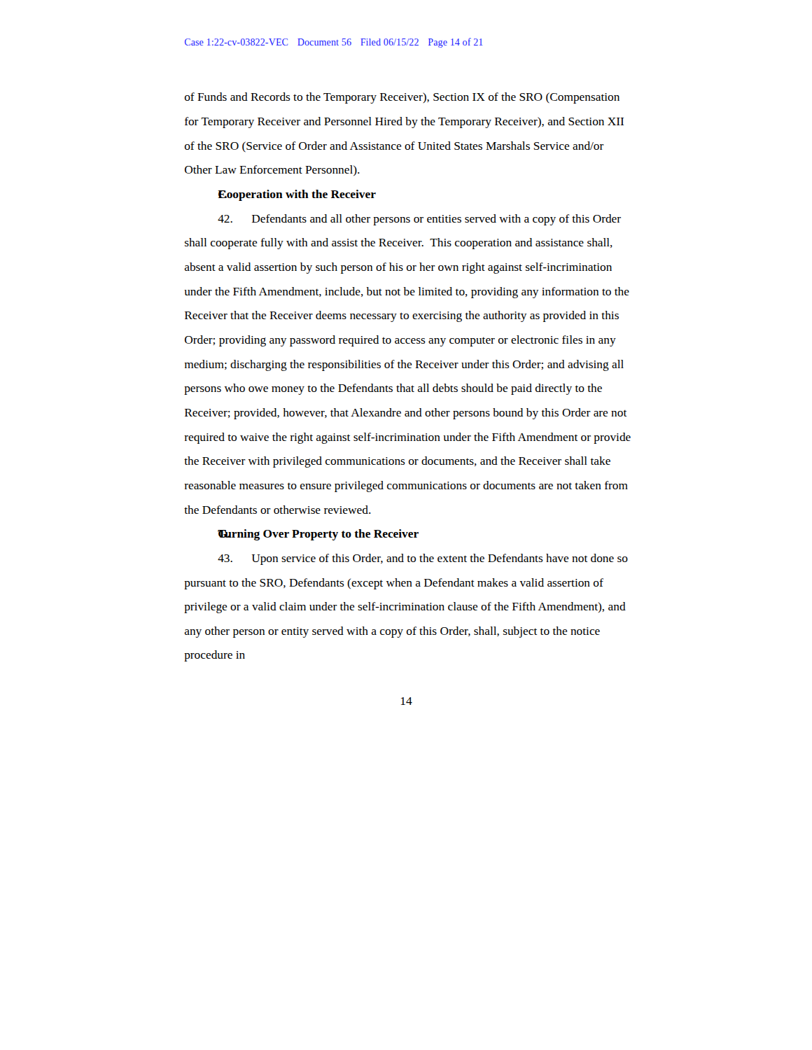Case 1:22-cv-03822-VEC Document 56 Filed 06/15/22 Page 14 of 21
of Funds and Records to the Temporary Receiver), Section IX of the SRO (Compensation for Temporary Receiver and Personnel Hired by the Temporary Receiver), and Section XII of the SRO (Service of Order and Assistance of United States Marshals Service and/or Other Law Enforcement Personnel).
F. Cooperation with the Receiver
42. Defendants and all other persons or entities served with a copy of this Order shall cooperate fully with and assist the Receiver. This cooperation and assistance shall, absent a valid assertion by such person of his or her own right against self-incrimination under the Fifth Amendment, include, but not be limited to, providing any information to the Receiver that the Receiver deems necessary to exercising the authority as provided in this Order; providing any password required to access any computer or electronic files in any medium; discharging the responsibilities of the Receiver under this Order; and advising all persons who owe money to the Defendants that all debts should be paid directly to the Receiver; provided, however, that Alexandre and other persons bound by this Order are not required to waive the right against self-incrimination under the Fifth Amendment or provide the Receiver with privileged communications or documents, and the Receiver shall take reasonable measures to ensure privileged communications or documents are not taken from the Defendants or otherwise reviewed.
G. Turning Over Property to the Receiver
43. Upon service of this Order, and to the extent the Defendants have not done so pursuant to the SRO, Defendants (except when a Defendant makes a valid assertion of privilege or a valid claim under the self-incrimination clause of the Fifth Amendment), and any other person or entity served with a copy of this Order, shall, subject to the notice procedure in
14